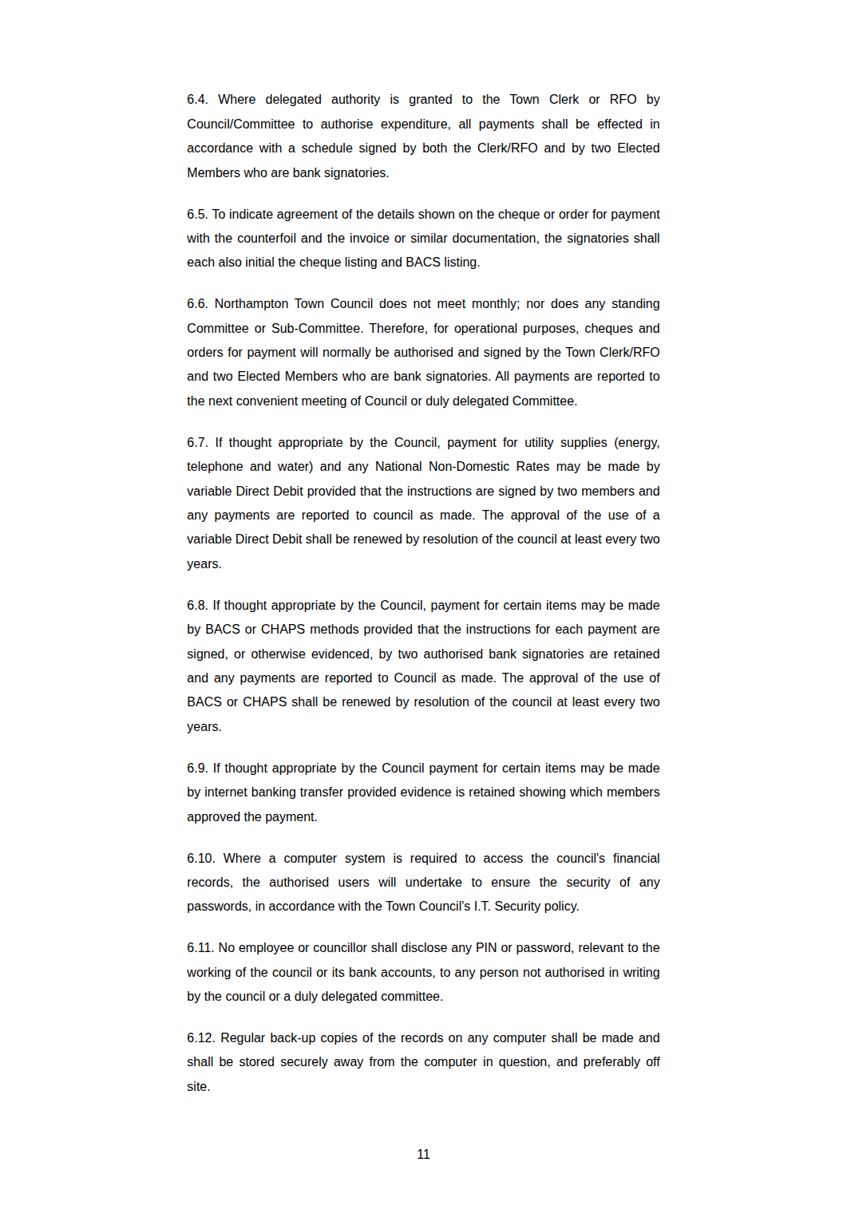6.4. Where delegated authority is granted to the Town Clerk or RFO by Council/Committee to authorise expenditure, all payments shall be effected in accordance with a schedule signed by both the Clerk/RFO and by two Elected Members who are bank signatories.
6.5. To indicate agreement of the details shown on the cheque or order for payment with the counterfoil and the invoice or similar documentation, the signatories shall each also initial the cheque listing and BACS listing.
6.6. Northampton Town Council does not meet monthly; nor does any standing Committee or Sub-Committee. Therefore, for operational purposes, cheques and orders for payment will normally be authorised and signed by the Town Clerk/RFO and two Elected Members who are bank signatories. All payments are reported to the next convenient meeting of Council or duly delegated Committee.
6.7. If thought appropriate by the Council, payment for utility supplies (energy, telephone and water) and any National Non-Domestic Rates may be made by variable Direct Debit provided that the instructions are signed by two members and any payments are reported to council as made. The approval of the use of a variable Direct Debit shall be renewed by resolution of the council at least every two years.
6.8. If thought appropriate by the Council, payment for certain items may be made by BACS or CHAPS methods provided that the instructions for each payment are signed, or otherwise evidenced, by two authorised bank signatories are retained and any payments are reported to Council as made. The approval of the use of BACS or CHAPS shall be renewed by resolution of the council at least every two years.
6.9. If thought appropriate by the Council payment for certain items may be made by internet banking transfer provided evidence is retained showing which members approved the payment.
6.10. Where a computer system is required to access the council's financial records, the authorised users will undertake to ensure the security of any passwords, in accordance with the Town Council's I.T. Security policy.
6.11. No employee or councillor shall disclose any PIN or password, relevant to the working of the council or its bank accounts, to any person not authorised in writing by the council or a duly delegated committee.
6.12. Regular back-up copies of the records on any computer shall be made and shall be stored securely away from the computer in question, and preferably off site.
11